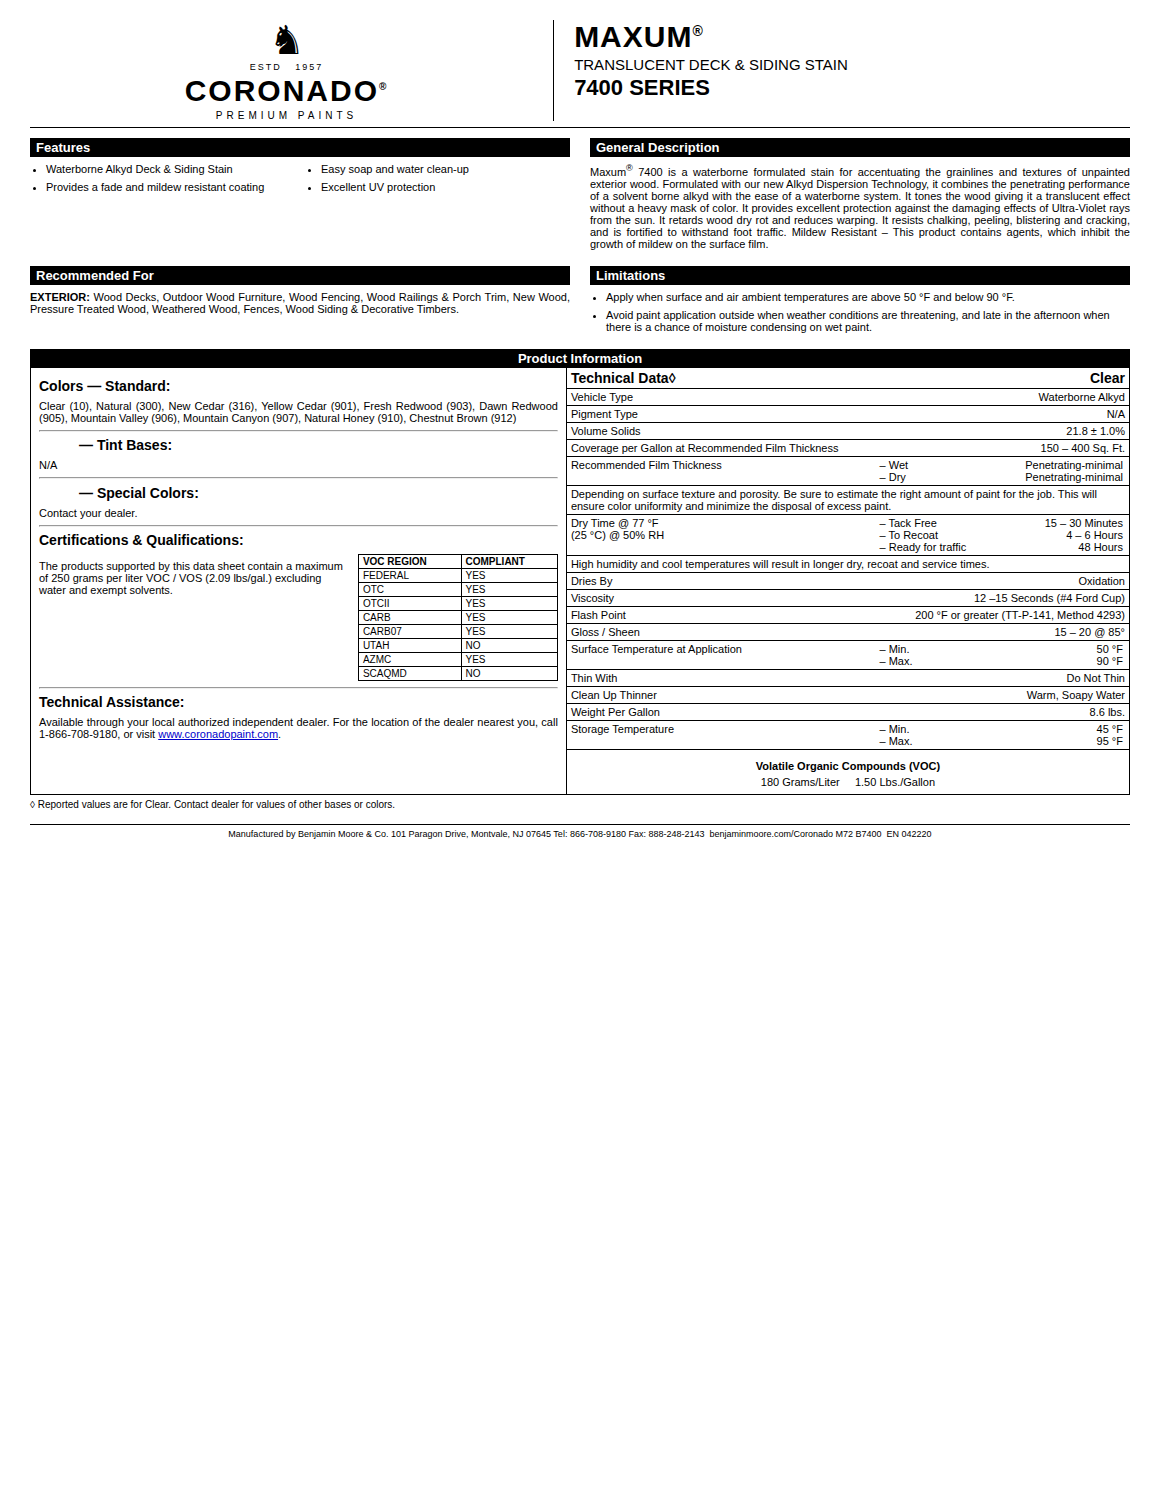♞
ESTD 1957
CORONADO®
PREMIUM PAINTS
MAXUM®
TRANSLUCENT DECK & SIDING STAIN
7400 SERIES
Features
Waterborne Alkyd Deck & Siding Stain
Provides a fade and mildew resistant coating
Easy soap and water clean-up
Excellent UV protection
General Description
Maxum® 7400 is a waterborne formulated stain for accentuating the grainlines and textures of unpainted exterior wood. Formulated with our new Alkyd Dispersion Technology, it combines the penetrating performance of a solvent borne alkyd with the ease of a waterborne system. It tones the wood giving it a translucent effect without a heavy mask of color. It provides excellent protection against the damaging effects of Ultra-Violet rays from the sun. It retards wood dry rot and reduces warping. It resists chalking, peeling, blistering and cracking, and is fortified to withstand foot traffic. Mildew Resistant – This product contains agents, which inhibit the growth of mildew on the surface film.
Recommended For
EXTERIOR: Wood Decks, Outdoor Wood Furniture, Wood Fencing, Wood Railings & Porch Trim, New Wood, Pressure Treated Wood, Weathered Wood, Fences, Wood Siding & Decorative Timbers.
Limitations
Apply when surface and air ambient temperatures are above 50 °F and below 90 °F.
Avoid paint application outside when weather conditions are threatening, and late in the afternoon when there is a chance of moisture condensing on wet paint.
Product Information
Colors — Standard:
Clear (10), Natural (300), New Cedar (316), Yellow Cedar (901), Fresh Redwood (903), Dawn Redwood (905), Mountain Valley (906), Mountain Canyon (907), Natural Honey (910), Chestnut Brown (912)
— Tint Bases:
N/A
— Special Colors:
Contact your dealer.
Certifications & Qualifications:
The products supported by this data sheet contain a maximum of 250 grams per liter VOC / VOS (2.09 lbs/gal.) excluding water and exempt solvents.
| VOC REGION | COMPLIANT |
| --- | --- |
| FEDERAL | YES |
| OTC | YES |
| OTCII | YES |
| CARB | YES |
| CARB07 | YES |
| UTAH | NO |
| AZMC | YES |
| SCAQMD | NO |
Technical Assistance:
Available through your local authorized independent dealer. For the location of the dealer nearest you, call 1-866-708-9180, or visit www.coronadopaint.com.
Technical Data◊ Clear
| Vehicle Type | Waterborne Alkyd |
| Pigment Type | N/A |
| Volume Solids | 21.8 ± 1.0% |
| Coverage per Gallon at Recommended Film Thickness | 150 – 400 Sq. Ft. |
| Recommended Film Thickness | / – Wet / Penetrating-minimal / / – Dry / Penetrating-minimal / |
| Depending on surface texture and porosity. Be sure to estimate the right amount of paint for the job. This will ensure color uniformity and minimize the disposal of excess paint. |
| Dry Time @ 77 °F (25 °C) @ 50% RH | / – Tack Free / 15 – 30 Minutes / / – To Recoat / 4 – 6 Hours / / – Ready for traffic / 48 Hours / |
| High humidity and cool temperatures will result in longer dry, recoat and service times. |
| Dries By | Oxidation |
| Viscosity | 12 –15 Seconds (#4 Ford Cup) |
| Flash Point | 200 °F or greater (TT-P-141, Method 4293) |
| Gloss / Sheen | 15 – 20 @ 85° |
| Surface Temperature at Application | / – Min. / 50 °F / / – Max. / 90 °F / |
| Thin With | Do Not Thin |
| Clean Up Thinner | Warm, Soapy Water |
| Weight Per Gallon | 8.6 lbs. |
| Storage Temperature | / – Min. / 45 °F / / – Max. / 95 °F / |
Volatile Organic Compounds (VOC)
180 Grams/Liter 1.50 Lbs./Gallon
◊ Reported values are for Clear. Contact dealer for values of other bases or colors.
Manufactured by Benjamin Moore & Co. 101 Paragon Drive, Montvale, NJ 07645 Tel: 866-708-9180 Fax: 888-248-2143 benjaminmoore.com/Coronado M72 B7400 EN 042220